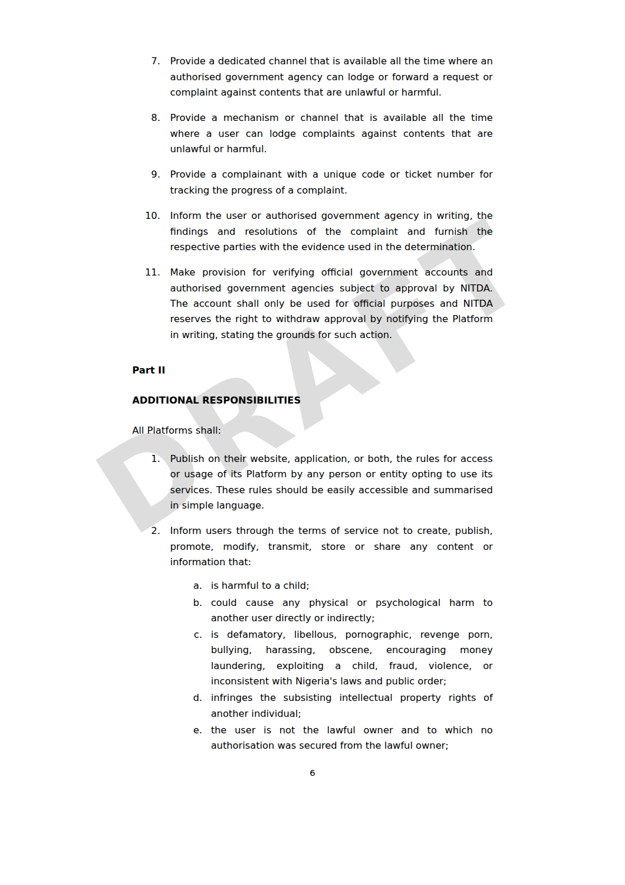DRAFT
Provide a dedicated channel that is available all the time where an authorised government agency can lodge or forward a request or complaint against contents that are unlawful or harmful.
Provide a mechanism or channel that is available all the time where a user can lodge complaints against contents that are unlawful or harmful.
Provide a complainant with a unique code or ticket number for tracking the progress of a complaint.
Inform the user or authorised government agency in writing, the findings and resolutions of the complaint and furnish the respective parties with the evidence used in the determination.
Make provision for verifying official government accounts and authorised government agencies subject to approval by NITDA. The account shall only be used for official purposes and NITDA reserves the right to withdraw approval by notifying the Platform in writing, stating the grounds for such action.
Part II
ADDITIONAL RESPONSIBILITIES
All Platforms shall:
Publish on their website, application, or both, the rules for access or usage of its Platform by any person or entity opting to use its services. These rules should be easily accessible and summarised in simple language.
Inform users through the terms of service not to create, publish, promote, modify, transmit, store or share any content or information that:
is harmful to a child;
could cause any physical or psychological harm to another user directly or indirectly;
is defamatory, libellous, pornographic, revenge porn, bullying, harassing, obscene, encouraging money laundering, exploiting a child, fraud, violence, or inconsistent with Nigeria's laws and public order;
infringes the subsisting intellectual property rights of another individual;
the user is not the lawful owner and to which no authorisation was secured from the lawful owner;
6